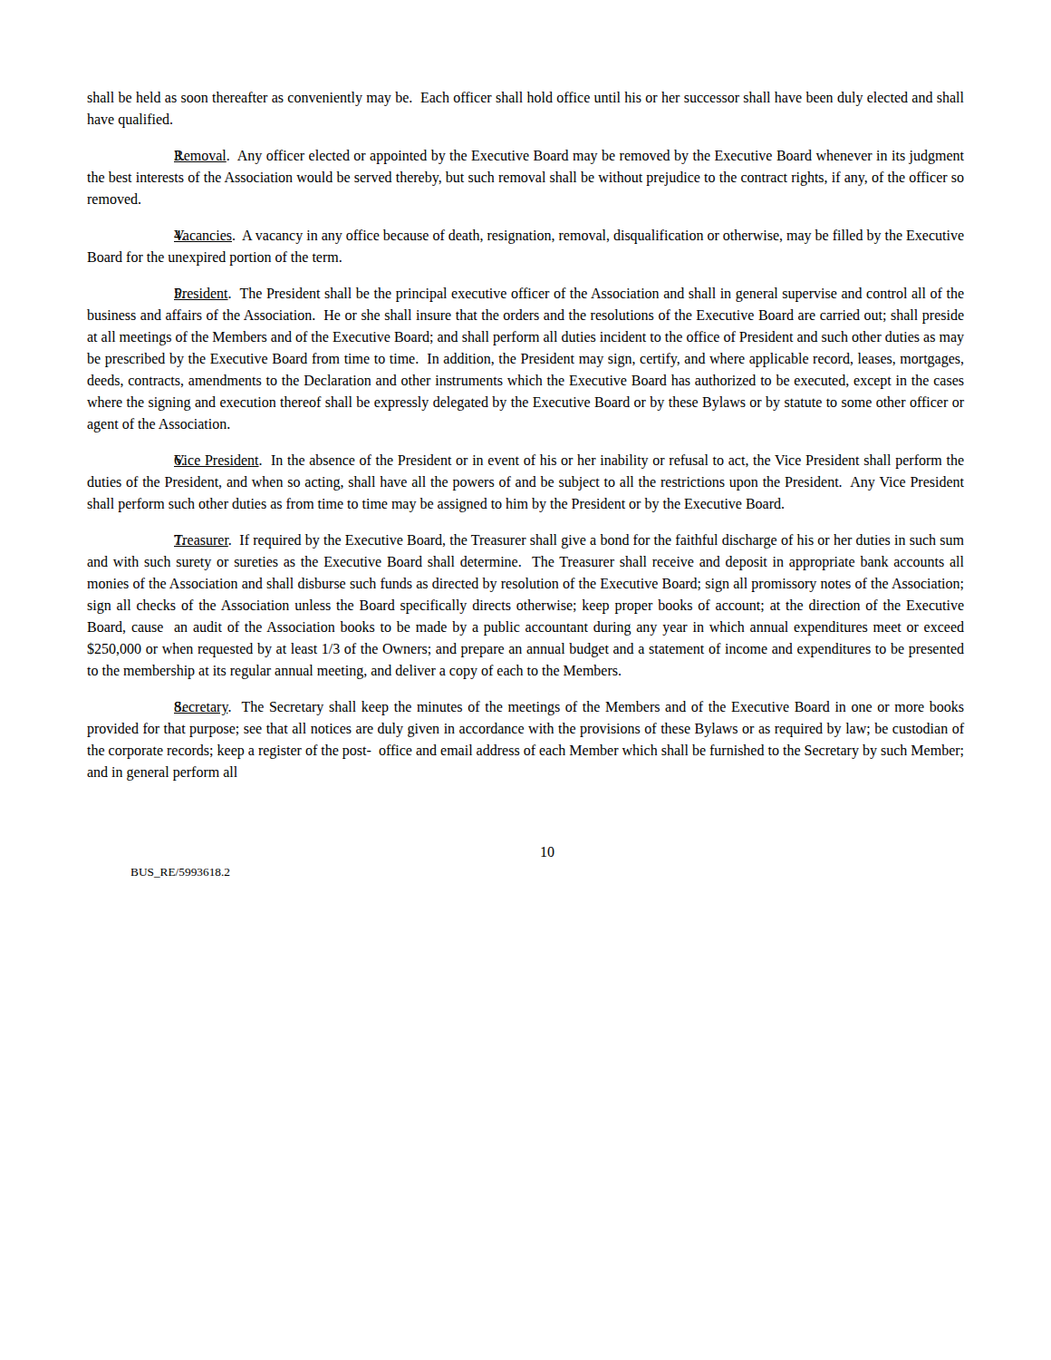shall be held as soon thereafter as conveniently may be. Each officer shall hold office until his or her successor shall have been duly elected and shall have qualified.
3. Removal. Any officer elected or appointed by the Executive Board may be removed by the Executive Board whenever in its judgment the best interests of the Association would be served thereby, but such removal shall be without prejudice to the contract rights, if any, of the officer so removed.
4. Vacancies. A vacancy in any office because of death, resignation, removal, disqualification or otherwise, may be filled by the Executive Board for the unexpired portion of the term.
5. President. The President shall be the principal executive officer of the Association and shall in general supervise and control all of the business and affairs of the Association. He or she shall insure that the orders and the resolutions of the Executive Board are carried out; shall preside at all meetings of the Members and of the Executive Board; and shall perform all duties incident to the office of President and such other duties as may be prescribed by the Executive Board from time to time. In addition, the President may sign, certify, and where applicable record, leases, mortgages, deeds, contracts, amendments to the Declaration and other instruments which the Executive Board has authorized to be executed, except in the cases where the signing and execution thereof shall be expressly delegated by the Executive Board or by these Bylaws or by statute to some other officer or agent of the Association.
6. Vice President. In the absence of the President or in event of his or her inability or refusal to act, the Vice President shall perform the duties of the President, and when so acting, shall have all the powers of and be subject to all the restrictions upon the President. Any Vice President shall perform such other duties as from time to time may be assigned to him by the President or by the Executive Board.
7. Treasurer. If required by the Executive Board, the Treasurer shall give a bond for the faithful discharge of his or her duties in such sum and with such surety or sureties as the Executive Board shall determine. The Treasurer shall receive and deposit in appropriate bank accounts all monies of the Association and shall disburse such funds as directed by resolution of the Executive Board; sign all promissory notes of the Association; sign all checks of the Association unless the Board specifically directs otherwise; keep proper books of account; at the direction of the Executive Board, cause an audit of the Association books to be made by a public accountant during any year in which annual expenditures meet or exceed $250,000 or when requested by at least 1/3 of the Owners; and prepare an annual budget and a statement of income and expenditures to be presented to the membership at its regular annual meeting, and deliver a copy of each to the Members.
8. Secretary. The Secretary shall keep the minutes of the meetings of the Members and of the Executive Board in one or more books provided for that purpose; see that all notices are duly given in accordance with the provisions of these Bylaws or as required by law; be custodian of the corporate records; keep a register of the post- office and email address of each Member which shall be furnished to the Secretary by such Member; and in general perform all
10
BUS_RE/5993618.2